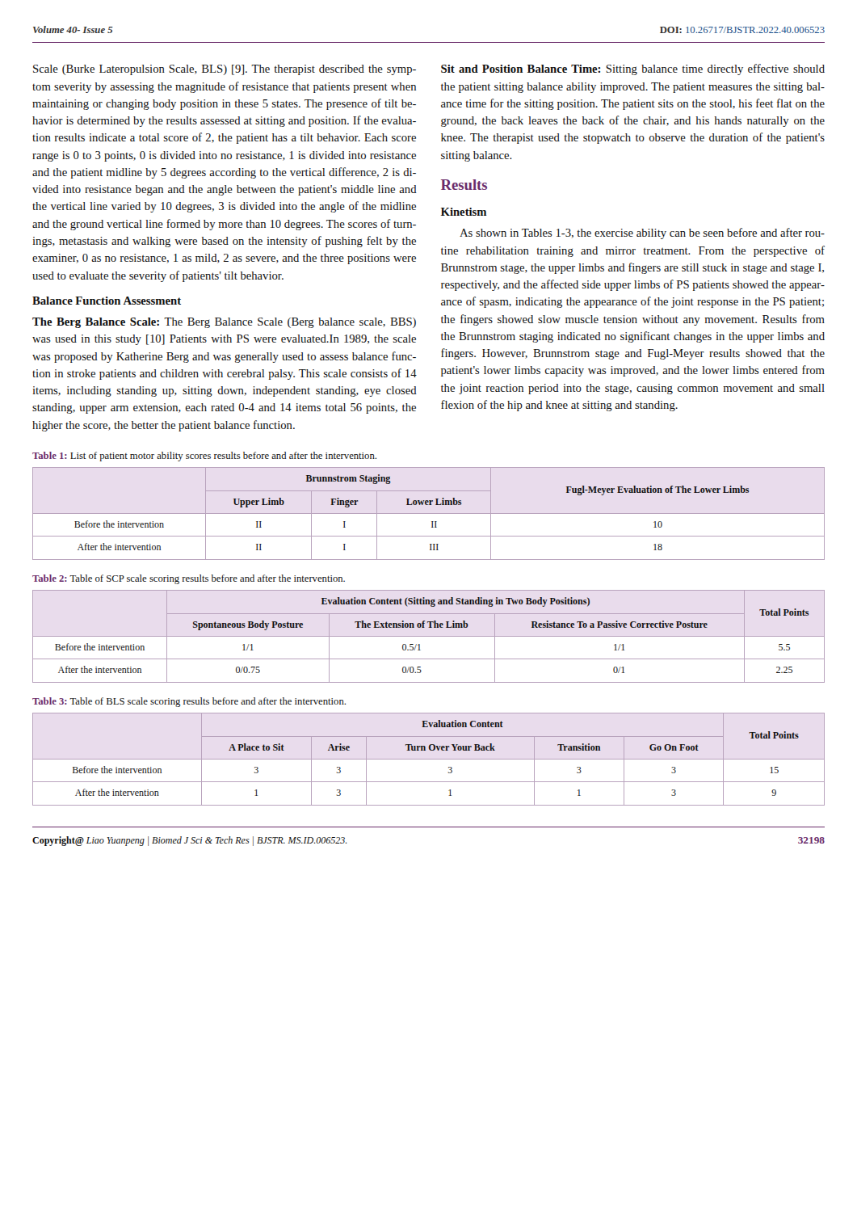Volume 40- Issue 5
DOI: 10.26717/BJSTR.2022.40.006523
Scale (Burke Lateropulsion Scale, BLS) [9]. The therapist described the symptom severity by assessing the magnitude of resistance that patients present when maintaining or changing body position in these 5 states. The presence of tilt behavior is determined by the results assessed at sitting and position. If the evaluation results indicate a total score of 2, the patient has a tilt behavior. Each score range is 0 to 3 points, 0 is divided into no resistance, 1 is divided into resistance and the patient midline by 5 degrees according to the vertical difference, 2 is divided into resistance began and the angle between the patient's middle line and the vertical line varied by 10 degrees, 3 is divided into the angle of the midline and the ground vertical line formed by more than 10 degrees. The scores of turnings, metastasis and walking were based on the intensity of pushing felt by the examiner, 0 as no resistance, 1 as mild, 2 as severe, and the three positions were used to evaluate the severity of patients' tilt behavior.
Balance Function Assessment
The Berg Balance Scale: The Berg Balance Scale (Berg balance scale, BBS) was used in this study [10] Patients with PS were evaluated.In 1989, the scale was proposed by Katherine Berg and was generally used to assess balance function in stroke patients and children with cerebral palsy. This scale consists of 14 items, including standing up, sitting down, independent standing, eye closed standing, upper arm extension, each rated 0-4 and 14 items total 56 points, the higher the score, the better the patient balance function.
Sit and Position Balance Time: Sitting balance time directly effective should the patient sitting balance ability improved. The patient measures the sitting balance time for the sitting position. The patient sits on the stool, his feet flat on the ground, the back leaves the back of the chair, and his hands naturally on the knee. The therapist used the stopwatch to observe the duration of the patient's sitting balance.
Results
Kinetism
As shown in Tables 1-3, the exercise ability can be seen before and after routine rehabilitation training and mirror treatment. From the perspective of Brunnstrom stage, the upper limbs and fingers are still stuck in stage and stage I, respectively, and the affected side upper limbs of PS patients showed the appearance of spasm, indicating the appearance of the joint response in the PS patient; the fingers showed slow muscle tension without any movement. Results from the Brunnstrom staging indicated no significant changes in the upper limbs and fingers. However, Brunnstrom stage and Fugl-Meyer results showed that the patient's lower limbs capacity was improved, and the lower limbs entered from the joint reaction period into the stage, causing common movement and small flexion of the hip and knee at sitting and standing.
Table 1: List of patient motor ability scores results before and after the intervention.
| | Brunnstrom Staging | Fugl-Meyer Evaluation of The Lower Limbs |
| --- | --- | --- |
| Upper Limb | Finger | Lower Limbs |
| Before the intervention | II | I | II | 10 |
| After the intervention | II | I | III | 18 |
Table 2: Table of SCP scale scoring results before and after the intervention.
| | Evaluation Content (Sitting and Standing in Two Body Positions) | Total Points |
| --- | --- | --- |
| Spontaneous Body Posture | The Extension of The Limb | Resistance To a Passive Corrective Posture |
| Before the intervention | 1/1 | 0.5/1 | 1/1 | 5.5 |
| After the intervention | 0/0.75 | 0/0.5 | 0/1 | 2.25 |
Table 3: Table of BLS scale scoring results before and after the intervention.
| | Evaluation Content | Total Points |
| --- | --- | --- |
| A Place to Sit | Arise | Turn Over Your Back | Transition | Go On Foot |
| Before the intervention | 3 | 3 | 3 | 3 | 3 | 15 |
| After the intervention | 1 | 3 | 1 | 1 | 3 | 9 |
Copyright@ Liao Yuanpeng | Biomed J Sci & Tech Res | BJSTR. MS.ID.006523.
32198